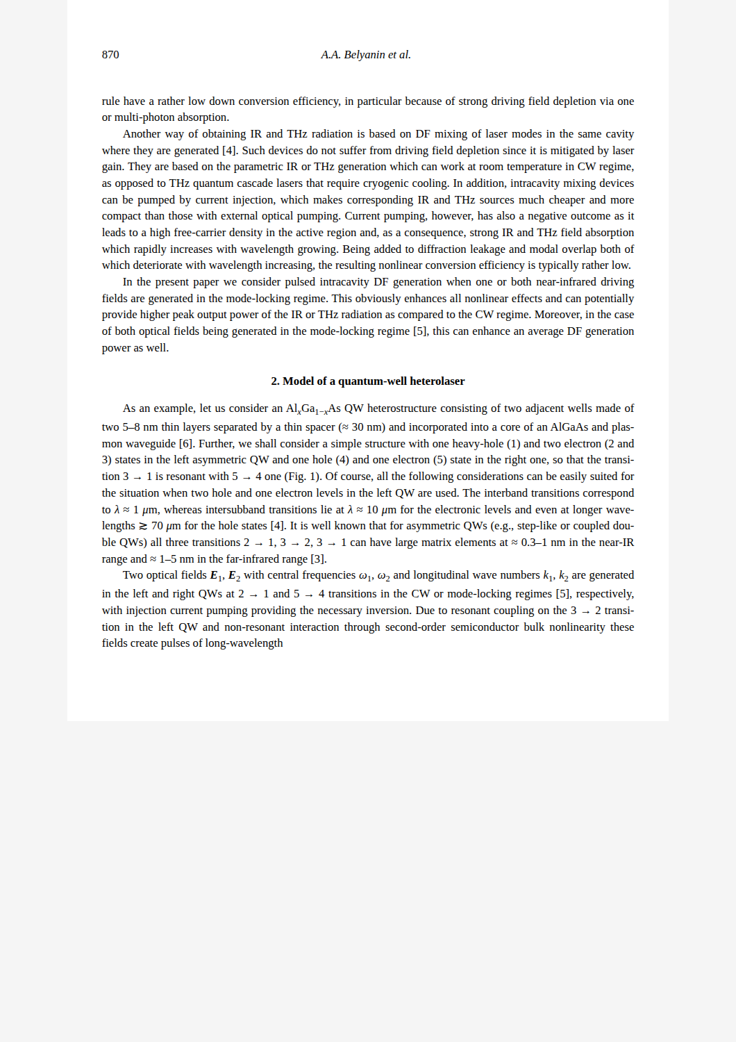870 A.A. Belyanin et al.
rule have a rather low down conversion efficiency, in particular because of strong driving field depletion via one or multi-photon absorption.
Another way of obtaining IR and THz radiation is based on DF mixing of laser modes in the same cavity where they are generated [4]. Such devices do not suffer from driving field depletion since it is mitigated by laser gain. They are based on the parametric IR or THz generation which can work at room temperature in CW regime, as opposed to THz quantum cascade lasers that require cryogenic cooling. In addition, intracavity mixing devices can be pumped by current injection, which makes corresponding IR and THz sources much cheaper and more compact than those with external optical pumping. Current pumping, however, has also a negative outcome as it leads to a high free-carrier density in the active region and, as a consequence, strong IR and THz field absorption which rapidly increases with wavelength growing. Being added to diffraction leakage and modal overlap both of which deteriorate with wavelength increasing, the resulting nonlinear conversion efficiency is typically rather low.
In the present paper we consider pulsed intracavity DF generation when one or both near-infrared driving fields are generated in the mode-locking regime. This obviously enhances all nonlinear effects and can potentially provide higher peak output power of the IR or THz radiation as compared to the CW regime. Moreover, in the case of both optical fields being generated in the mode-locking regime [5], this can enhance an average DF generation power as well.
2. Model of a quantum-well heterolaser
As an example, let us consider an Alx Ga1−x As QW heterostructure consisting of two adjacent wells made of two 5–8 nm thin layers separated by a thin spacer (≈ 30 nm) and incorporated into a core of an AlGaAs and plasmon waveguide [6]. Further, we shall consider a simple structure with one heavy-hole (1) and two electron (2 and 3) states in the left asymmetric QW and one hole (4) and one electron (5) state in the right one, so that the transition 3 → 1 is resonant with 5 → 4 one (Fig. 1). Of course, all the following considerations can be easily suited for the situation when two hole and one electron levels in the left QW are used. The interband transitions correspond to λ ≈ 1 μm, whereas intersubband transitions lie at λ ≈ 10 μm for the electronic levels and even at longer wavelengths ≳ 70 μm for the hole states [4]. It is well known that for asymmetric QWs (e.g., step-like or coupled double QWs) all three transitions 2 → 1, 3 → 2, 3 → 1 can have large matrix elements at ≈ 0.3–1 nm in the near-IR range and ≈ 1–5 nm in the far-infrared range [3].
Two optical fields E 1, E 2 with central frequencies ω 1, ω 2 and longitudinal wave numbers k 1, k 2 are generated in the left and right QWs at 2 → 1 and 5 → 4 transitions in the CW or mode-locking regimes [5], respectively, with injection current pumping providing the necessary inversion. Due to resonant coupling on the 3 → 2 transition in the left QW and non-resonant interaction through second-order semiconductor bulk nonlinearity these fields create pulses of long-wavelength